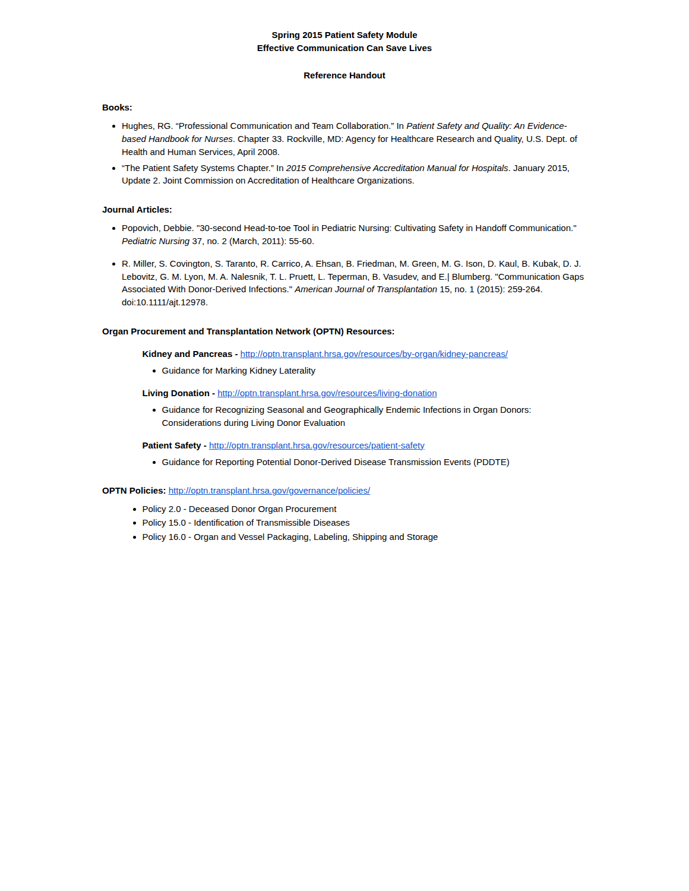Spring 2015 Patient Safety Module
Effective Communication Can Save Lives
Reference Handout
Books:
Hughes, RG. “Professional Communication and Team Collaboration.” In Patient Safety and Quality: An Evidence-based Handbook for Nurses. Chapter 33. Rockville, MD: Agency for Healthcare Research and Quality, U.S. Dept. of Health and Human Services, April 2008.
“The Patient Safety Systems Chapter.” In 2015 Comprehensive Accreditation Manual for Hospitals. January 2015, Update 2. Joint Commission on Accreditation of Healthcare Organizations.
Journal Articles:
Popovich, Debbie. "30-second Head-to-toe Tool in Pediatric Nursing: Cultivating Safety in Handoff Communication." Pediatric Nursing 37, no. 2 (March, 2011): 55-60.
R. Miller, S. Covington, S. Taranto, R. Carrico, A. Ehsan, B. Friedman, M. Green, M. G. Ison, D. Kaul, B. Kubak, D. J. Lebovitz, G. M. Lyon, M. A. Nalesnik, T. L. Pruett, L. Teperman, B. Vasudev, and E.| Blumberg. "Communication Gaps Associated With Donor-Derived Infections." American Journal of Transplantation 15, no. 1 (2015): 259-264. doi:10.1111/ajt.12978.
Organ Procurement and Transplantation Network (OPTN) Resources:
Kidney and Pancreas - http://optn.transplant.hrsa.gov/resources/by-organ/kidney-pancreas/
Guidance for Marking Kidney Laterality
Living Donation - http://optn.transplant.hrsa.gov/resources/living-donation
Guidance for Recognizing Seasonal and Geographically Endemic Infections in Organ Donors: Considerations during Living Donor Evaluation
Patient Safety - http://optn.transplant.hrsa.gov/resources/patient-safety
Guidance for Reporting Potential Donor-Derived Disease Transmission Events (PDDTE)
OPTN Policies: http://optn.transplant.hrsa.gov/governance/policies/
Policy 2.0 - Deceased Donor Organ Procurement
Policy 15.0 - Identification of Transmissible Diseases
Policy 16.0 - Organ and Vessel Packaging, Labeling, Shipping and Storage